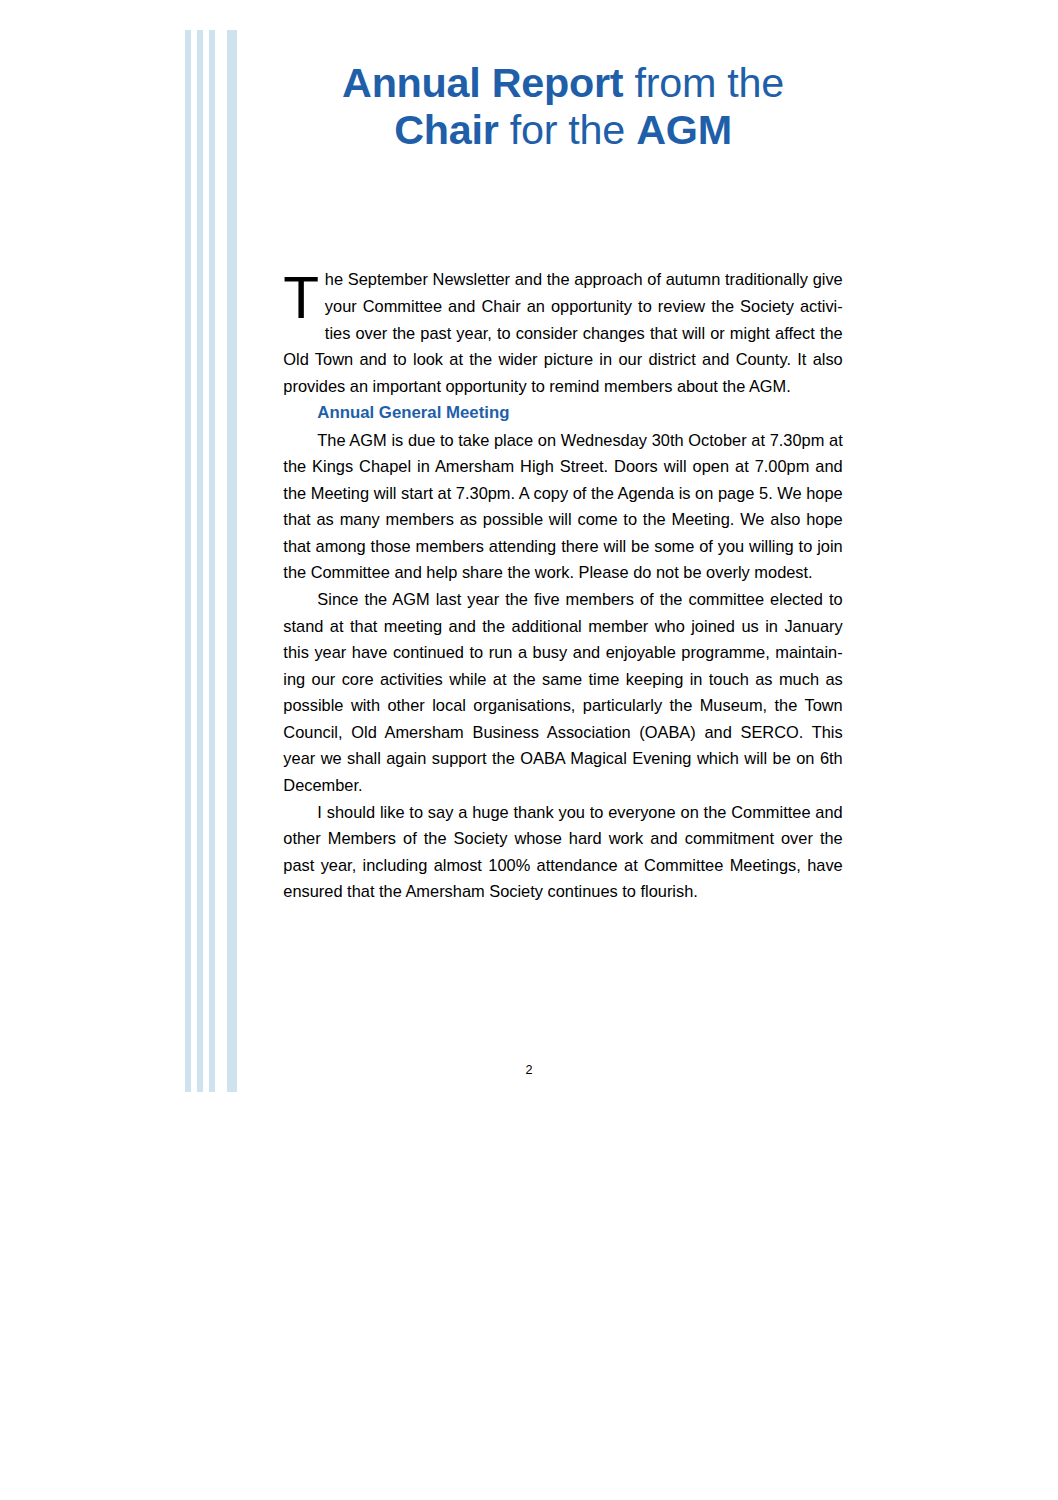Annual Report from the
Chair for the AGM
The September Newsletter and the approach of autumn traditionally give your Committee and Chair an opportunity to review the Society activities over the past year, to consider changes that will or might affect the Old Town and to look at the wider picture in our district and County. It also provides an important opportunity to remind members about the AGM.
Annual General Meeting
The AGM is due to take place on Wednesday 30th October at 7.30pm at the Kings Chapel in Amersham High Street. Doors will open at 7.00pm and the Meeting will start at 7.30pm. A copy of the Agenda is on page 5. We hope that as many members as possible will come to the Meeting. We also hope that among those members attending there will be some of you willing to join the Committee and help share the work. Please do not be overly modest.
Since the AGM last year the five members of the committee elected to stand at that meeting and the additional member who joined us in January this year have continued to run a busy and enjoyable programme, maintaining our core activities while at the same time keeping in touch as much as possible with other local organisations, particularly the Museum, the Town Council, Old Amersham Business Association (OABA) and SERCO. This year we shall again support the OABA Magical Evening which will be on 6th December.
I should like to say a huge thank you to everyone on the Committee and other Members of the Society whose hard work and commitment over the past year, including almost 100% attendance at Committee Meetings, have ensured that the Amersham Society continues to flourish.
2